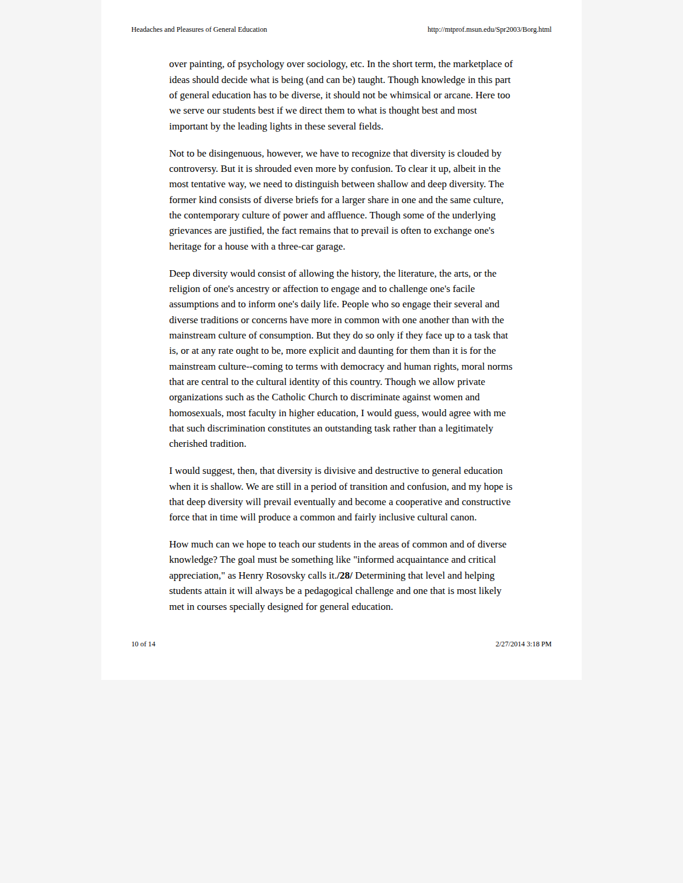Headaches and Pleasures of General Education
http://mtprof.msun.edu/Spr2003/Borg.html
over painting, of psychology over sociology, etc. In the short term, the marketplace of ideas should decide what is being (and can be) taught. Though knowledge in this part of general education has to be diverse, it should not be whimsical or arcane. Here too we serve our students best if we direct them to what is thought best and most important by the leading lights in these several fields.
Not to be disingenuous, however, we have to recognize that diversity is clouded by controversy. But it is shrouded even more by confusion. To clear it up, albeit in the most tentative way, we need to distinguish between shallow and deep diversity. The former kind consists of diverse briefs for a larger share in one and the same culture, the contemporary culture of power and affluence. Though some of the underlying grievances are justified, the fact remains that to prevail is often to exchange one's heritage for a house with a three-car garage.
Deep diversity would consist of allowing the history, the literature, the arts, or the religion of one's ancestry or affection to engage and to challenge one's facile assumptions and to inform one's daily life. People who so engage their several and diverse traditions or concerns have more in common with one another than with the mainstream culture of consumption. But they do so only if they face up to a task that is, or at any rate ought to be, more explicit and daunting for them than it is for the mainstream culture--coming to terms with democracy and human rights, moral norms that are central to the cultural identity of this country. Though we allow private organizations such as the Catholic Church to discriminate against women and homosexuals, most faculty in higher education, I would guess, would agree with me that such discrimination constitutes an outstanding task rather than a legitimately cherished tradition.
I would suggest, then, that diversity is divisive and destructive to general education when it is shallow. We are still in a period of transition and confusion, and my hope is that deep diversity will prevail eventually and become a cooperative and constructive force that in time will produce a common and fairly inclusive cultural canon.
How much can we hope to teach our students in the areas of common and of diverse knowledge? The goal must be something like "informed acquaintance and critical appreciation," as Henry Rosovsky calls it./28/ Determining that level and helping students attain it will always be a pedagogical challenge and one that is most likely met in courses specially designed for general education.
10 of 14
2/27/2014 3:18 PM